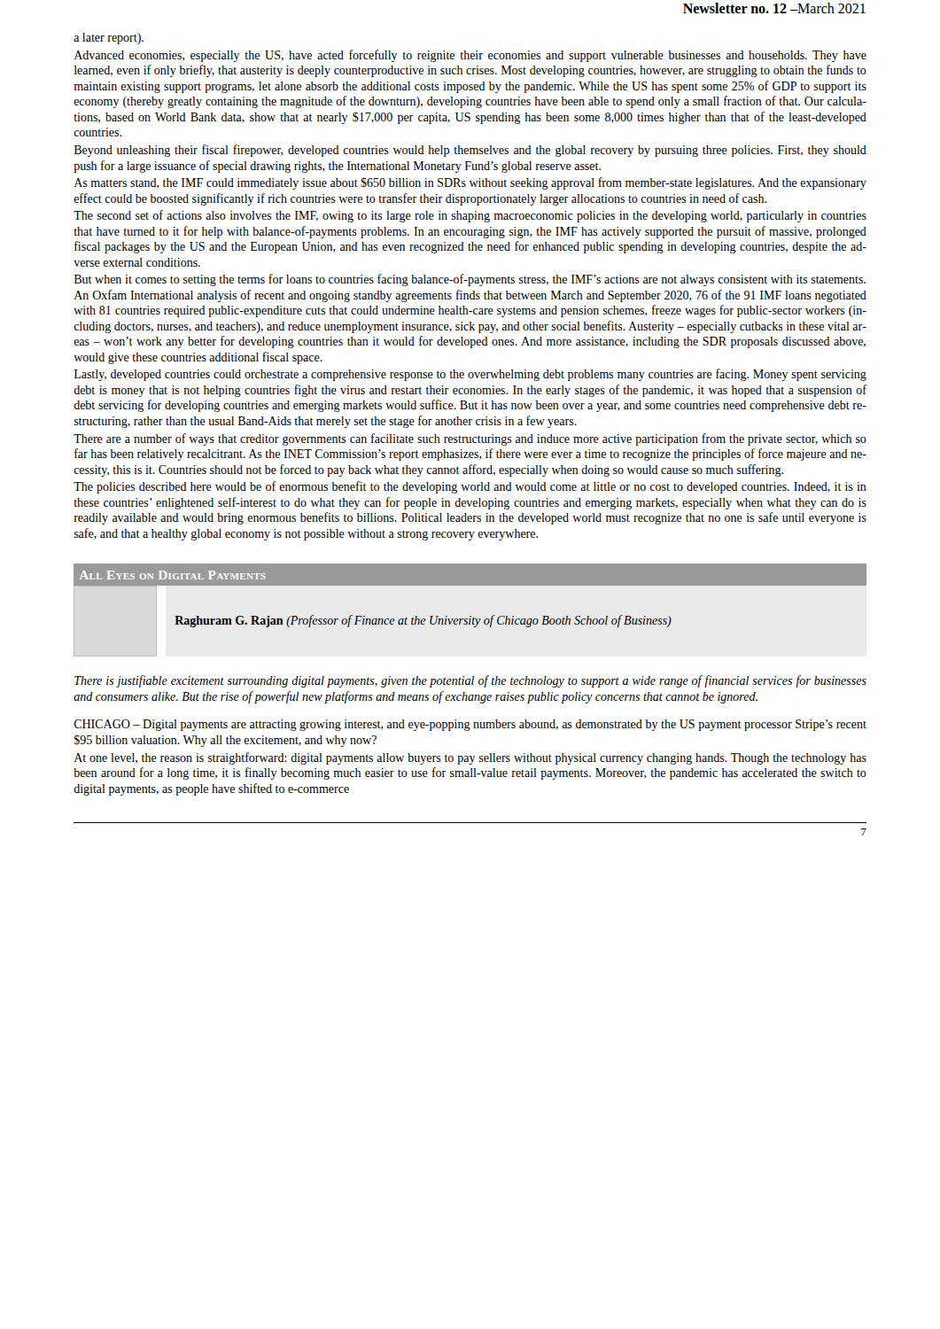Newsletter no. 12 –March 2021
a later report).
Advanced economies, especially the US, have acted forcefully to reignite their economies and support vulnerable businesses and households. They have learned, even if only briefly, that austerity is deeply counterproductive in such crises. Most developing countries, however, are struggling to obtain the funds to maintain existing support programs, let alone absorb the additional costs imposed by the pandemic. While the US has spent some 25% of GDP to support its economy (thereby greatly containing the magnitude of the downturn), developing countries have been able to spend only a small fraction of that. Our calculations, based on World Bank data, show that at nearly $17,000 per capita, US spending has been some 8,000 times higher than that of the least-developed countries.
Beyond unleashing their fiscal firepower, developed countries would help themselves and the global recovery by pursuing three policies. First, they should push for a large issuance of special drawing rights, the International Monetary Fund’s global reserve asset.
As matters stand, the IMF could immediately issue about $650 billion in SDRs without seeking approval from member-state legislatures. And the expansionary effect could be boosted significantly if rich countries were to transfer their disproportionately larger allocations to countries in need of cash.
The second set of actions also involves the IMF, owing to its large role in shaping macroeconomic policies in the developing world, particularly in countries that have turned to it for help with balance-of-payments problems. In an encouraging sign, the IMF has actively supported the pursuit of massive, prolonged fiscal packages by the US and the European Union, and has even recognized the need for enhanced public spending in developing countries, despite the adverse external conditions.
But when it comes to setting the terms for loans to countries facing balance-of-payments stress, the IMF’s actions are not always consistent with its statements. An Oxfam International analysis of recent and ongoing standby agreements finds that between March and September 2020, 76 of the 91 IMF loans negotiated with 81 countries required public-expenditure cuts that could undermine health-care systems and pension schemes, freeze wages for public-sector workers (including doctors, nurses, and teachers), and reduce unemployment insurance, sick pay, and other social benefits. Austerity – especially cutbacks in these vital areas – won’t work any better for developing countries than it would for developed ones. And more assistance, including the SDR proposals discussed above, would give these countries additional fiscal space.
Lastly, developed countries could orchestrate a comprehensive response to the overwhelming debt problems many countries are facing. Money spent servicing debt is money that is not helping countries fight the virus and restart their economies. In the early stages of the pandemic, it was hoped that a suspension of debt servicing for developing countries and emerging markets would suffice. But it has now been over a year, and some countries need comprehensive debt restructuring, rather than the usual Band-Aids that merely set the stage for another crisis in a few years.
There are a number of ways that creditor governments can facilitate such restructurings and induce more active participation from the private sector, which so far has been relatively recalcitrant. As the INET Commission’s report emphasizes, if there were ever a time to recognize the principles of force majeure and necessity, this is it. Countries should not be forced to pay back what they cannot afford, especially when doing so would cause so much suffering.
The policies described here would be of enormous benefit to the developing world and would come at little or no cost to developed countries. Indeed, it is in these countries’ enlightened self-interest to do what they can for people in developing countries and emerging markets, especially when what they can do is readily available and would bring enormous benefits to billions. Political leaders in the developed world must recognize that no one is safe until everyone is safe, and that a healthy global economy is not possible without a strong recovery everywhere.
All Eyes on Digital Payments
Raghuram G. Rajan (Professor of Finance at the University of Chicago Booth School of Business)
There is justifiable excitement surrounding digital payments, given the potential of the technology to support a wide range of financial services for businesses and consumers alike. But the rise of powerful new platforms and means of exchange raises public policy concerns that cannot be ignored.
CHICAGO – Digital payments are attracting growing interest, and eye-popping numbers abound, as demonstrated by the US payment processor Stripe’s recent $95 billion valuation. Why all the excitement, and why now?
At one level, the reason is straightforward: digital payments allow buyers to pay sellers without physical currency changing hands. Though the technology has been around for a long time, it is finally becoming much easier to use for small-value retail payments. Moreover, the pandemic has accelerated the switch to digital payments, as people have shifted to e-commerce
7